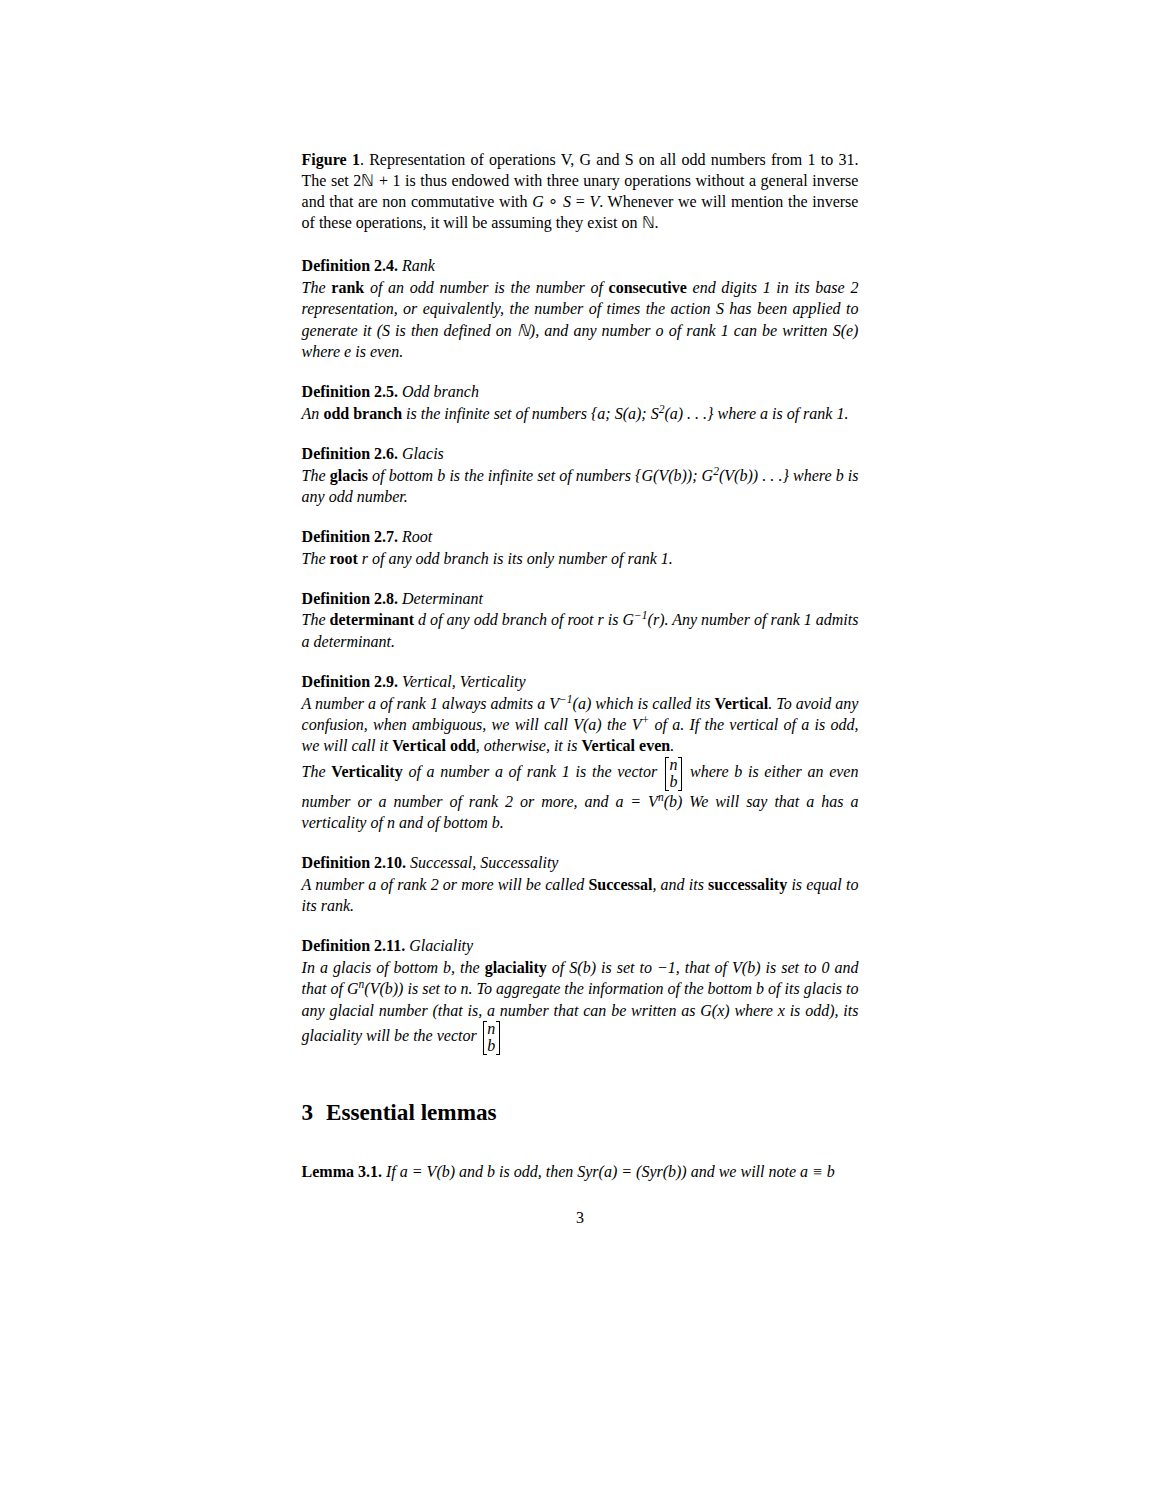Figure 1. Representation of operations V, G and S on all odd numbers from 1 to 31. The set 2ℕ + 1 is thus endowed with three unary operations without a general inverse and that are non commutative with G ∘ S = V. Whenever we will mention the inverse of these operations, it will be assuming they exist on ℕ.
Definition 2.4. Rank
The rank of an odd number is the number of consecutive end digits 1 in its base 2 representation, or equivalently, the number of times the action S has been applied to generate it (S is then defined on ℕ), and any number o of rank 1 can be written S(e) where e is even.
Definition 2.5. Odd branch
An odd branch is the infinite set of numbers {a; S(a); S2(a) . . .} where a is of rank 1.
Definition 2.6. Glacis
The glacis of bottom b is the infinite set of numbers {G(V(b)); G2(V(b)) . . .} where b is any odd number.
Definition 2.7. Root
The root r of any odd branch is its only number of rank 1.
Definition 2.8. Determinant
The determinant d of any odd branch of root r is G−1(r). Any number of rank 1 admits a determinant.
Definition 2.9. Vertical, Verticality
A number a of rank 1 always admits a V−1(a) which is called its Vertical. To avoid any confusion, when ambiguous, we will call V(a) the V+ of a. If the vertical of a is odd, we will call it Vertical odd, otherwise, it is Vertical even.
The Verticality of a number a of rank 1 is the vector nb where b is either an even number or a number of rank 2 or more, and a = Vn(b) We will say that a has a verticality of n and of bottom b.
Definition 2.10. Successal, Successality
A number a of rank 2 or more will be called Successal, and its successality is equal to its rank.
Definition 2.11. Glaciality
In a glacis of bottom b, the glaciality of S(b) is set to −1, that of V(b) is set to 0 and that of Gn(V(b)) is set to n. To aggregate the information of the bottom b of its glacis to any glacial number (that is, a number that can be written as G(x) where x is odd), its glaciality will be the vector nb
3 Essential lemmas
Lemma 3.1. If a = V(b) and b is odd, then Syr(a) = (Syr(b)) and we will note a ≡ b
3